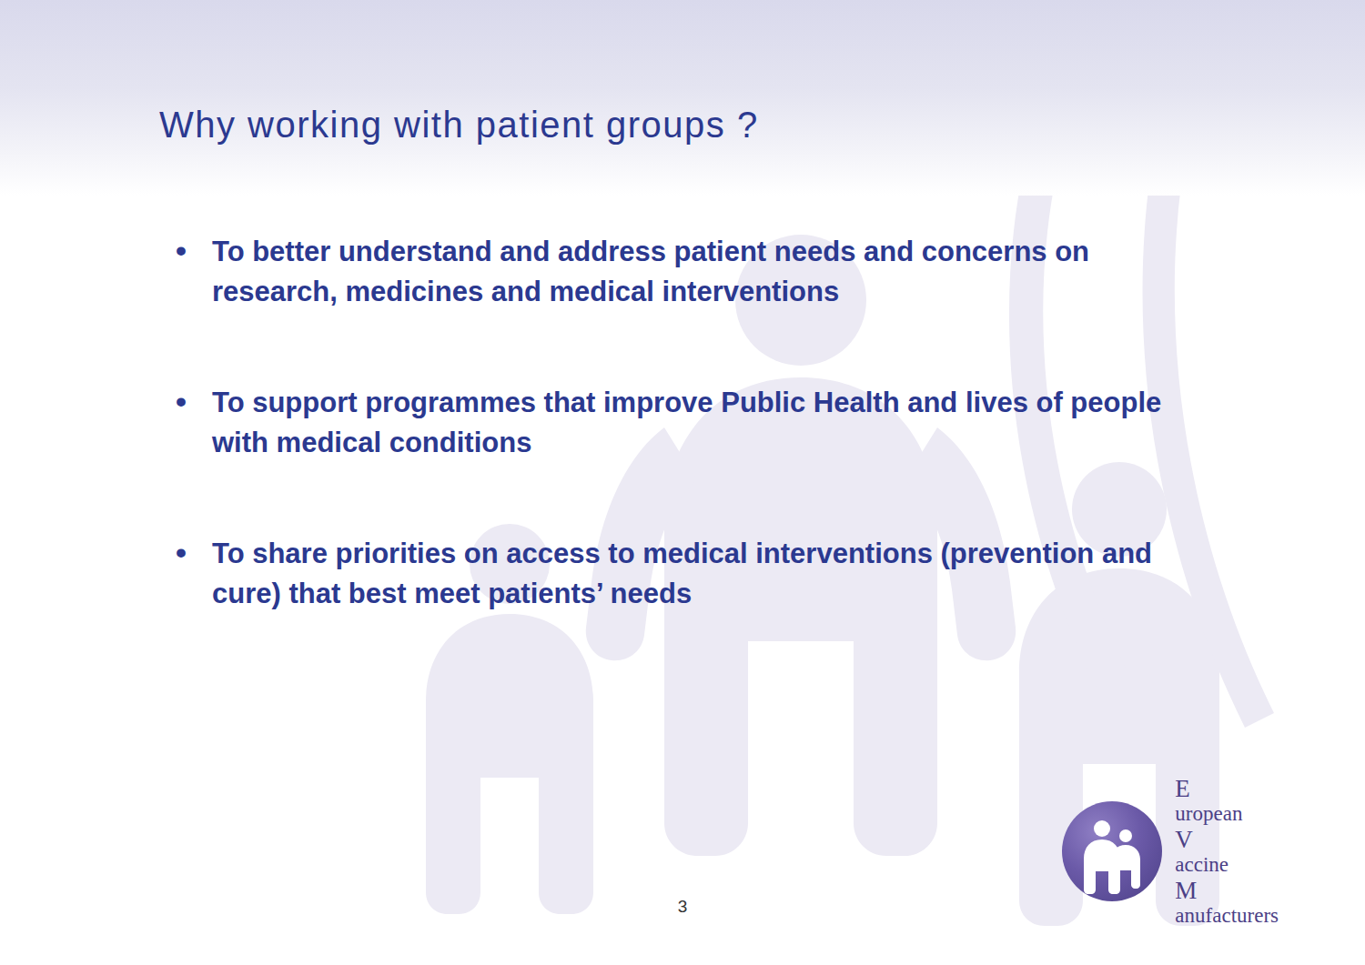Why working with patient groups ?
To better understand and address patient needs and concerns on research, medicines and medical interventions
To support programmes that improve Public Health and lives of people with medical conditions
To share priorities on access to medical interventions (prevention and cure) that best meet patients’ needs
3
European Vaccine Manufacturers